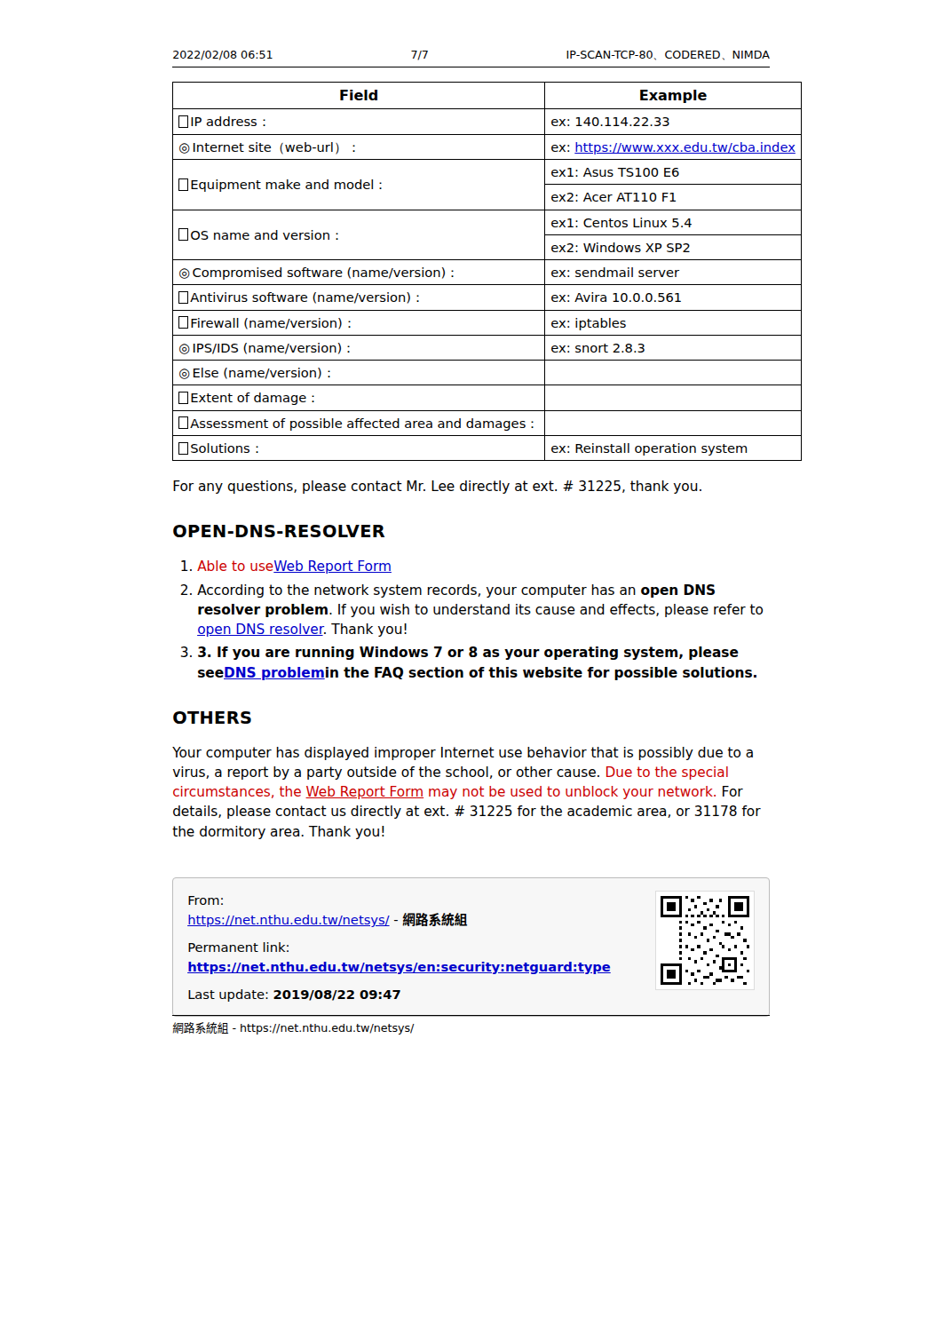2022/02/08 06:51
7/7
IP-SCAN-TCP-80、CODERED、NIMDA
| Field | Example |
| --- | --- |
| IP address： | ex: 140.114.22.33 |
| ◎ Internet site（web-url）： | ex: https://www.xxx.edu.tw/cba.index |
| Equipment make and model： | ex1: Asus TS100 E6 |
| ex2: Acer AT110 F1 |
| OS name and version： | ex1: Centos Linux 5.4 |
| ex2: Windows XP SP2 |
| ◎ Compromised software (name/version)： | ex: sendmail server |
| Antivirus software (name/version)： | ex: Avira 10.0.0.561 |
| Firewall (name/version)： | ex: iptables |
| ◎ IPS/IDS (name/version)： | ex: snort 2.8.3 |
| ◎ Else (name/version)： | |
| Extent of damage： | |
| Assessment of possible affected area and damages： | |
| Solutions： | ex: Reinstall operation system |
For any questions, please contact Mr. Lee directly at ext. # 31225, thank you.
OPEN-DNS-RESOLVER
Able to use Web Report Form
According to the network system records, your computer has an open DNS resolver problem. If you wish to understand its cause and effects, please refer to open DNS resolver. Thank you!
3. If you are running Windows 7 or 8 as your operating system, please see DNS problem in the FAQ section of this website for possible solutions.
OTHERS
Your computer has displayed improper Internet use behavior that is possibly due to a virus, a report by a party outside of the school, or other cause. Due to the special circumstances, the Web Report Form may not be used to unblock your network. For details, please contact us directly at ext. # 31225 for the academic area, or 31178 for the dormitory area. Thank you!
From:
https://net.nthu.edu.tw/netsys/ - 網路系統組
Permanent link:
https://net.nthu.edu.tw/netsys/en:security:netguard:type
Last update: 2019/08/22 09:47
網路系統組 - https://net.nthu.edu.tw/netsys/